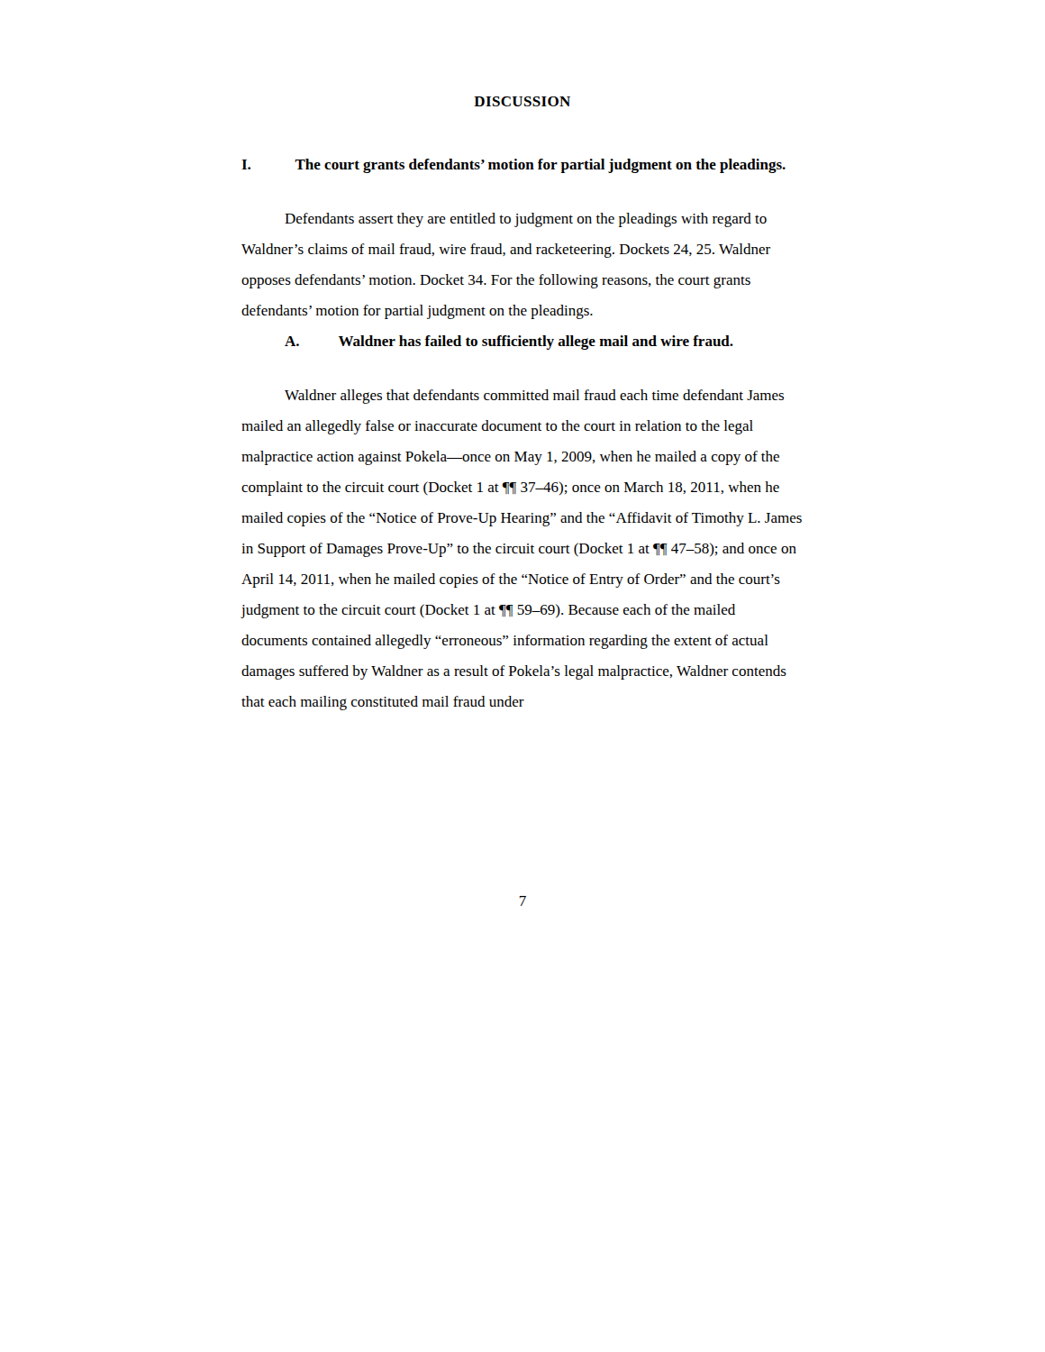DISCUSSION
I.
The court grants defendants’ motion for partial judgment on the pleadings.
Defendants assert they are entitled to judgment on the pleadings with regard to Waldner’s claims of mail fraud, wire fraud, and racketeering. Dockets 24, 25. Waldner opposes defendants’ motion. Docket 34. For the following reasons, the court grants defendants’ motion for partial judgment on the pleadings.
A.
Waldner has failed to sufficiently allege mail and wire fraud.
Waldner alleges that defendants committed mail fraud each time defendant James mailed an allegedly false or inaccurate document to the court in relation to the legal malpractice action against Pokela—once on May 1, 2009, when he mailed a copy of the complaint to the circuit court (Docket 1 at ¶¶ 37–46); once on March 18, 2011, when he mailed copies of the “Notice of Prove-Up Hearing” and the “Affidavit of Timothy L. James in Support of Damages Prove-Up” to the circuit court (Docket 1 at ¶¶ 47–58); and once on April 14, 2011, when he mailed copies of the “Notice of Entry of Order” and the court’s judgment to the circuit court (Docket 1 at ¶¶ 59–69). Because each of the mailed documents contained allegedly “erroneous” information regarding the extent of actual damages suffered by Waldner as a result of Pokela’s legal malpractice, Waldner contends that each mailing constituted mail fraud under
7